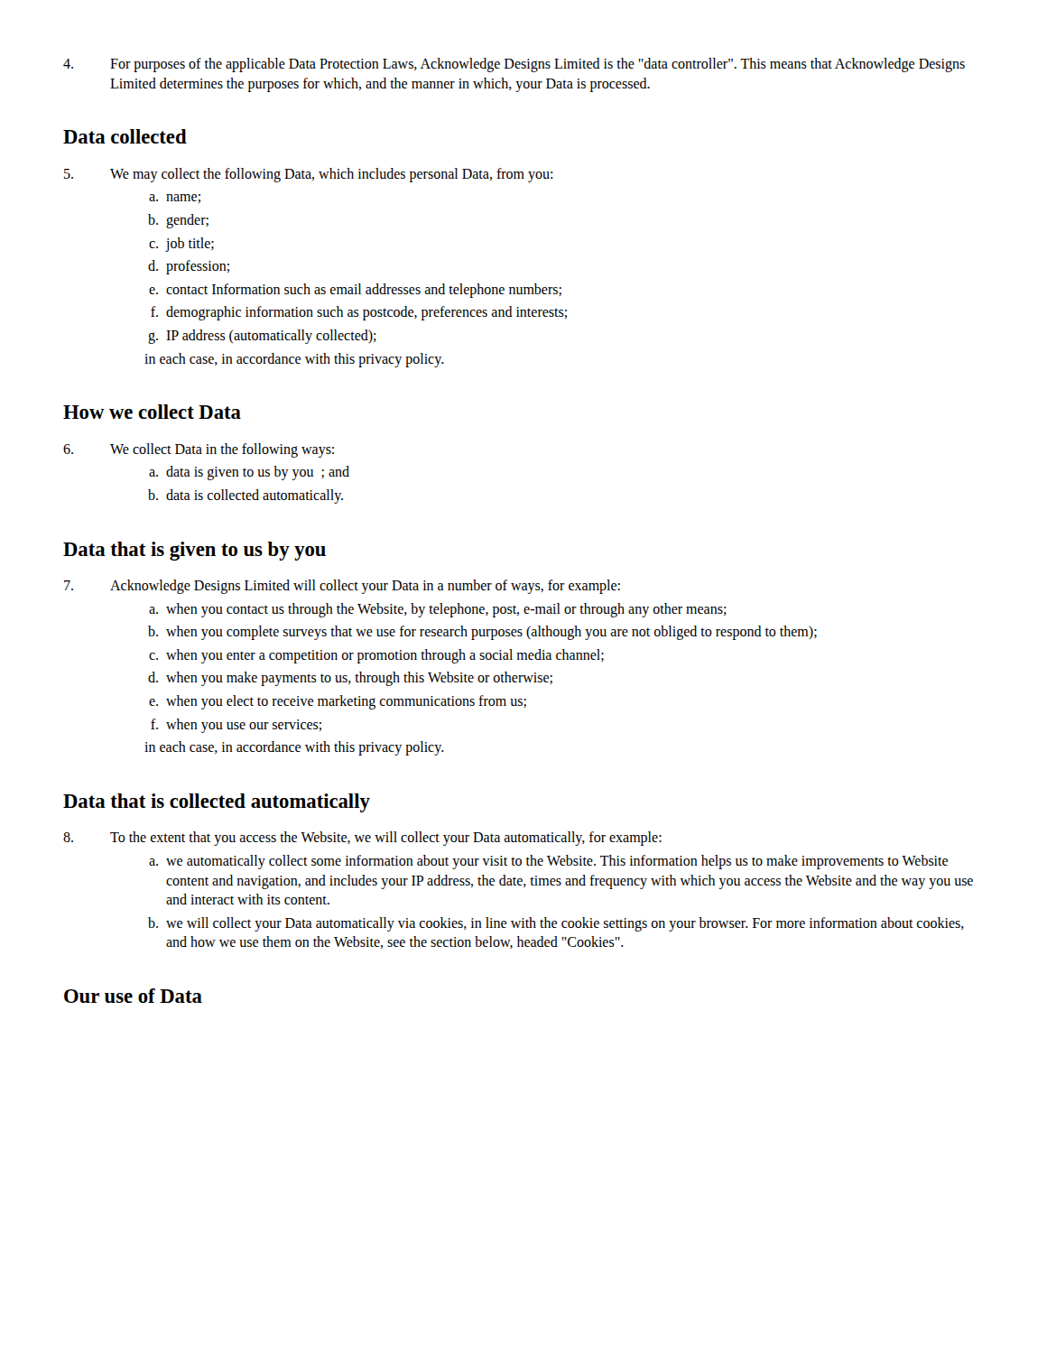4. For purposes of the applicable Data Protection Laws, Acknowledge Designs Limited is the "data controller". This means that Acknowledge Designs Limited determines the purposes for which, and the manner in which, your Data is processed.
Data collected
5. We may collect the following Data, which includes personal Data, from you:
name;
gender;
job title;
profession;
contact Information such as email addresses and telephone numbers;
demographic information such as postcode, preferences and interests;
IP address (automatically collected);
in each case, in accordance with this privacy policy.
How we collect Data
6. We collect Data in the following ways:
data is given to us by you ; and
data is collected automatically.
Data that is given to us by you
7. Acknowledge Designs Limited will collect your Data in a number of ways, for example:
when you contact us through the Website, by telephone, post, e-mail or through any other means;
when you complete surveys that we use for research purposes (although you are not obliged to respond to them);
when you enter a competition or promotion through a social media channel;
when you make payments to us, through this Website or otherwise;
when you elect to receive marketing communications from us;
when you use our services;
in each case, in accordance with this privacy policy.
Data that is collected automatically
8. To the extent that you access the Website, we will collect your Data automatically, for example:
we automatically collect some information about your visit to the Website. This information helps us to make improvements to Website content and navigation, and includes your IP address, the date, times and frequency with which you access the Website and the way you use and interact with its content.
we will collect your Data automatically via cookies, in line with the cookie settings on your browser. For more information about cookies, and how we use them on the Website, see the section below, headed "Cookies".
Our use of Data